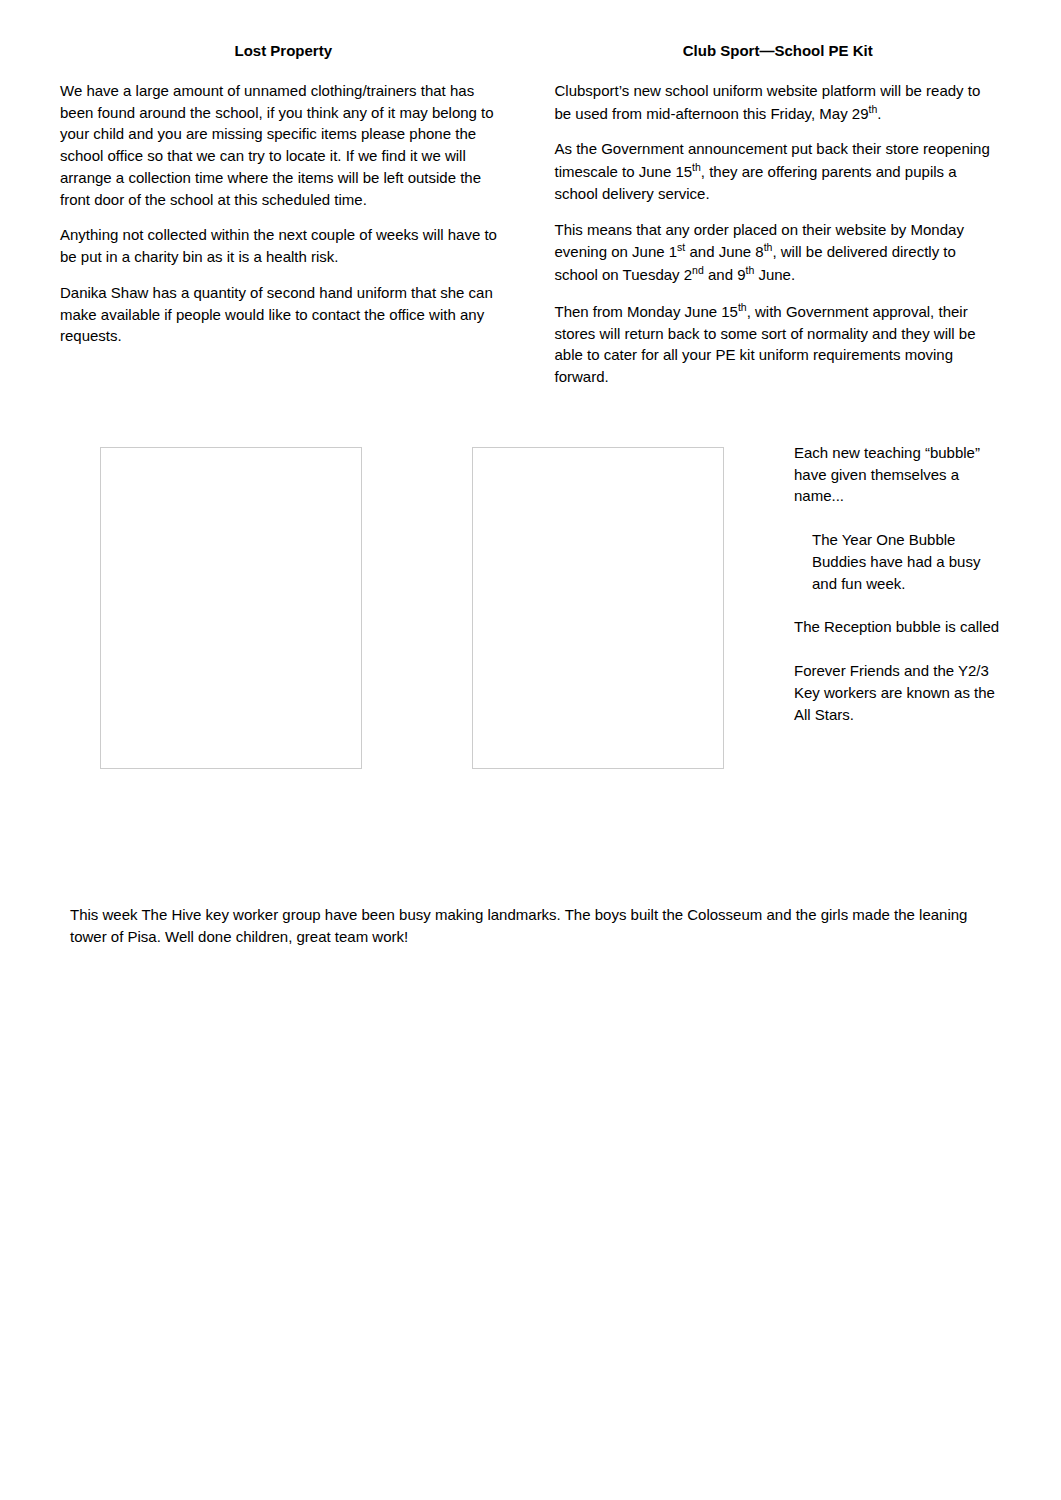Lost Property
We have a large amount of unnamed clothing/trainers that has been found around the school, if you think any of it may belong to your child and you are missing specific items please phone the school office so that we can try to locate it. If we find it we will arrange a collection time where the items will be left outside the front door of the school at this scheduled time.
Anything not collected within the next couple of weeks will have to be put in a charity bin as it is a health risk.
Danika Shaw has a quantity of second hand uniform that she can make available if people would like to contact the office with any requests.
Club Sport—School PE Kit
Clubsport’s new school uniform website platform will be ready to be used from mid-afternoon this Friday, May 29th.
As the Government announcement put back their store reopening timescale to June 15th, they are offering parents and pupils a school delivery service.
This means that any order placed on their website by Monday evening on June 1st and June 8th, will be delivered directly to school on Tuesday 2nd and 9th June.
Then from Monday June 15th, with Government approval, their stores will return back to some sort of normality and they will be able to cater for all your PE kit uniform requirements moving forward.
Each new teaching “bubble” have given themselves a name...
The Year One Bubble Buddies have had a busy and fun week.
The Reception bubble is called
Forever Friends and the Y2/3 Key workers are known as the All Stars.
This week The Hive key worker group have been busy making landmarks. The boys built the Colosseum and the girls made the leaning tower of Pisa. Well done children, great team work!